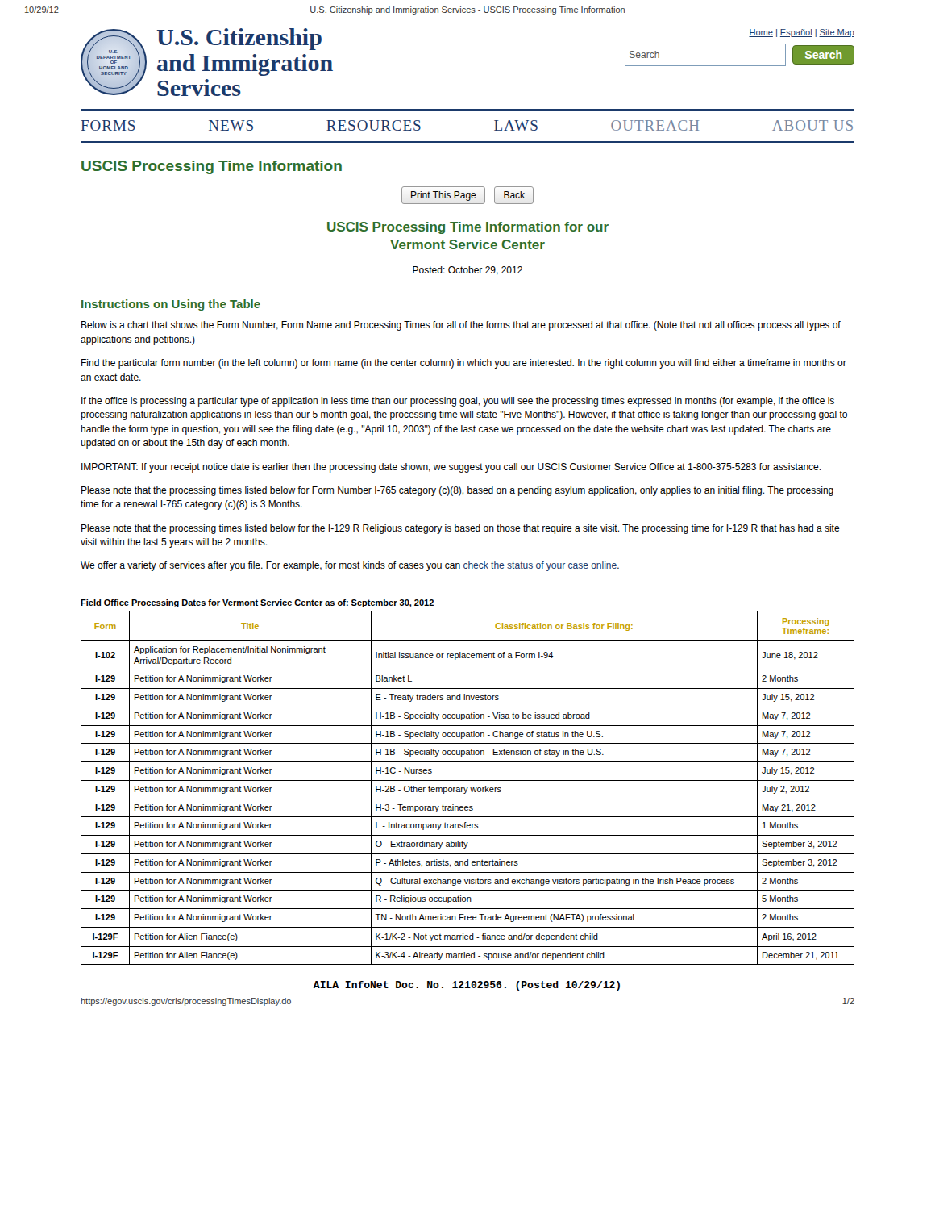10/29/12
U.S. Citizenship and Immigration Services - USCIS Processing Time Information
U.S.
DEPARTMENT
OF
HOMELAND
SECURITY
U.S. Citizenship
and Immigration
Services
Home | Español | Site Map
Search
FORMS
NEWS
RESOURCES
LAWS
OUTREACH
ABOUT US
USCIS Processing Time Information
Print This Page Back
USCIS Processing Time Information for our
Vermont Service Center
Posted: October 29, 2012
Instructions on Using the Table
Below is a chart that shows the Form Number, Form Name and Processing Times for all of the forms that are processed at that office. (Note that not all offices process all types of applications and petitions.)
Find the particular form number (in the left column) or form name (in the center column) in which you are interested. In the right column you will find either a timeframe in months or an exact date.
If the office is processing a particular type of application in less time than our processing goal, you will see the processing times expressed in months (for example, if the office is processing naturalization applications in less than our 5 month goal, the processing time will state "Five Months"). However, if that office is taking longer than our processing goal to handle the form type in question, you will see the filing date (e.g., "April 10, 2003") of the last case we processed on the date the website chart was last updated. The charts are updated on or about the 15th day of each month.
IMPORTANT: If your receipt notice date is earlier then the processing date shown, we suggest you call our USCIS Customer Service Office at 1-800-375-5283 for assistance.
Please note that the processing times listed below for Form Number I-765 category (c)(8), based on a pending asylum application, only applies to an initial filing. The processing time for a renewal I-765 category (c)(8) is 3 Months.
Please note that the processing times listed below for the I-129 R Religious category is based on those that require a site visit. The processing time for I-129 R that has had a site visit within the last 5 years will be 2 months.
We offer a variety of services after you file. For example, for most kinds of cases you can check the status of your case online.
Field Office Processing Dates for Vermont Service Center as of: September 30, 2012
| Form | Title | Classification or Basis for Filing: | Processing Timeframe: |
| --- | --- | --- | --- |
| I-102 | Application for Replacement/Initial Nonimmigrant Arrival/Departure Record | Initial issuance or replacement of a Form I-94 | June 18, 2012 |
| I-129 | Petition for A Nonimmigrant Worker | Blanket L | 2 Months |
| I-129 | Petition for A Nonimmigrant Worker | E - Treaty traders and investors | July 15, 2012 |
| I-129 | Petition for A Nonimmigrant Worker | H-1B - Specialty occupation - Visa to be issued abroad | May 7, 2012 |
| I-129 | Petition for A Nonimmigrant Worker | H-1B - Specialty occupation - Change of status in the U.S. | May 7, 2012 |
| I-129 | Petition for A Nonimmigrant Worker | H-1B - Specialty occupation - Extension of stay in the U.S. | May 7, 2012 |
| I-129 | Petition for A Nonimmigrant Worker | H-1C - Nurses | July 15, 2012 |
| I-129 | Petition for A Nonimmigrant Worker | H-2B - Other temporary workers | July 2, 2012 |
| I-129 | Petition for A Nonimmigrant Worker | H-3 - Temporary trainees | May 21, 2012 |
| I-129 | Petition for A Nonimmigrant Worker | L - Intracompany transfers | 1 Months |
| I-129 | Petition for A Nonimmigrant Worker | O - Extraordinary ability | September 3, 2012 |
| I-129 | Petition for A Nonimmigrant Worker | P - Athletes, artists, and entertainers | September 3, 2012 |
| I-129 | Petition for A Nonimmigrant Worker | Q - Cultural exchange visitors and exchange visitors participating in the Irish Peace process | 2 Months |
| I-129 | Petition for A Nonimmigrant Worker | R - Religious occupation | 5 Months |
| I-129 | Petition for A Nonimmigrant Worker | TN - North American Free Trade Agreement (NAFTA) professional | 2 Months |
| I-129F | Petition for Alien Fiance(e) | K-1/K-2 - Not yet married - fiance and/or dependent child | April 16, 2012 |
| I-129F | Petition for Alien Fiance(e) | K-3/K-4 - Already married - spouse and/or dependent child | December 21, 2011 |
AILA InfoNet Doc. No. 12102956. (Posted 10/29/12)
https://egov.uscis.gov/cris/processingTimesDisplay.do
1/2